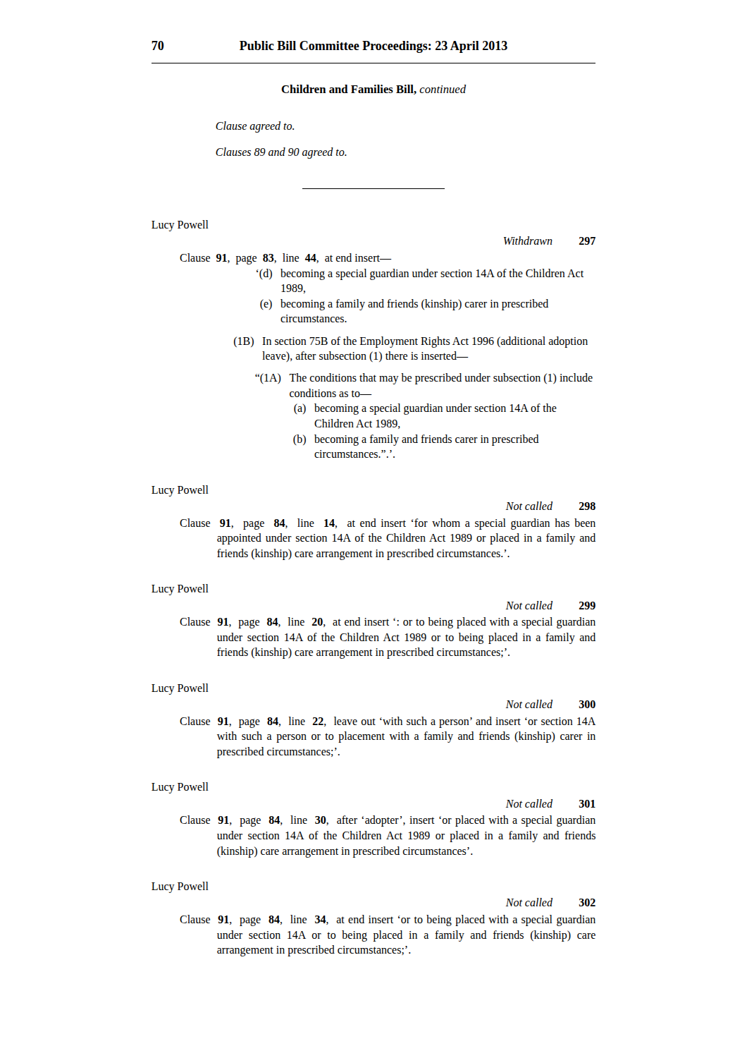70
Public Bill Committee Proceedings: 23 April 2013
Children and Families Bill, continued
Clause agreed to.
Clauses 89 and 90 agreed to.
Lucy Powell
Withdrawn 297
Clause 91, page 83, line 44, at end insert—
‘(d)
becoming a special guardian under section 14A of the Children Act 1989,
(e)
becoming a family and friends (kinship) carer in prescribed circumstances.
(1B)
In section 75B of the Employment Rights Act 1996 (additional adoption leave), after subsection (1) there is inserted—
“(1A)
The conditions that may be prescribed under subsection (1) include conditions as to—
(a)
becoming a special guardian under section 14A of the Children Act 1989,
(b)
becoming a family and friends carer in prescribed circumstances.”.’.
Lucy Powell
Not called 298
Clause 91, page 84, line 14, at end insert ‘for whom a special guardian has been appointed under section 14A of the Children Act 1989 or placed in a family and friends (kinship) care arrangement in prescribed circumstances.’.
Lucy Powell
Not called 299
Clause 91, page 84, line 20, at end insert ‘: or to being placed with a special guardian under section 14A of the Children Act 1989 or to being placed in a family and friends (kinship) care arrangement in prescribed circumstances;’.
Lucy Powell
Not called 300
Clause 91, page 84, line 22, leave out ‘with such a person’ and insert ‘or section 14A with such a person or to placement with a family and friends (kinship) carer in prescribed circumstances;’.
Lucy Powell
Not called 301
Clause 91, page 84, line 30, after ‘adopter’, insert ‘or placed with a special guardian under section 14A of the Children Act 1989 or placed in a family and friends (kinship) care arrangement in prescribed circumstances’.
Lucy Powell
Not called 302
Clause 91, page 84, line 34, at end insert ‘or to being placed with a special guardian under section 14A or to being placed in a family and friends (kinship) care arrangement in prescribed circumstances;’.